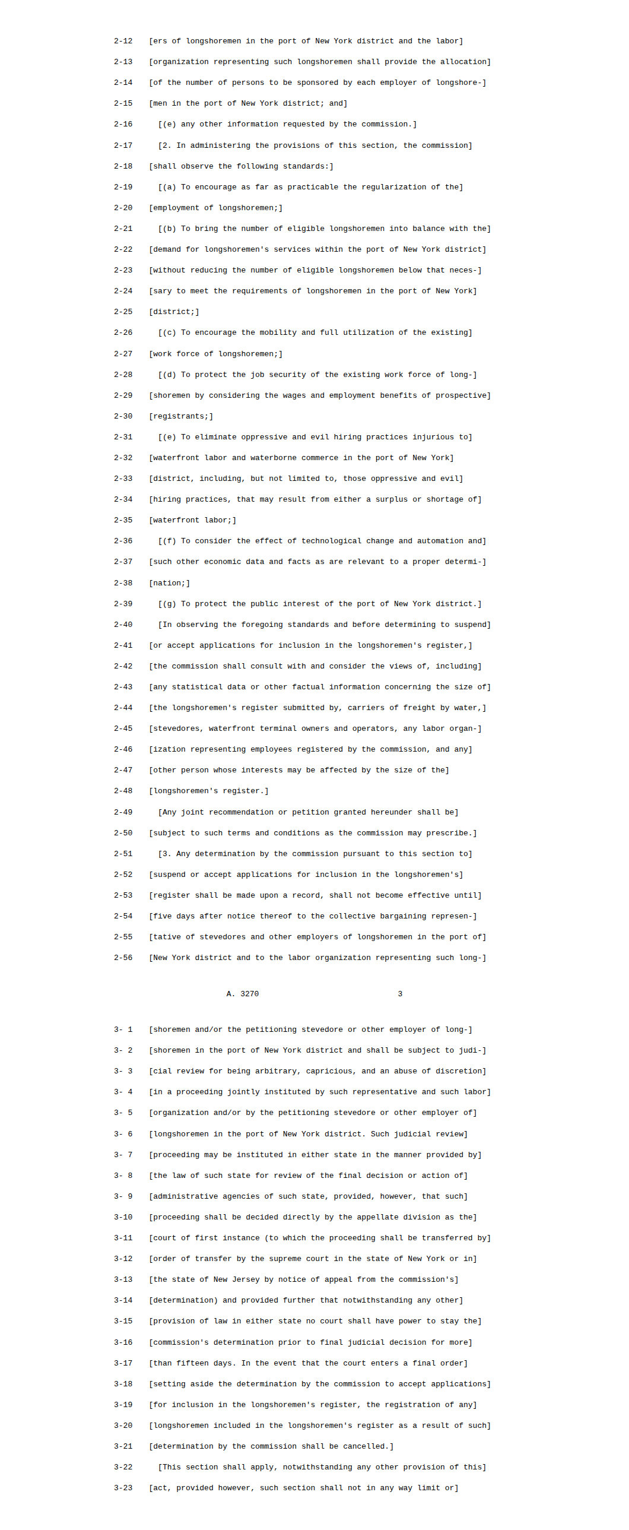2-12[ers of longshoremen in the port of New York district and the labor] 2-13[organization representing such longshoremen shall provide the allocation] 2-14[of the number of persons to be sponsored by each employer of longshore-] 2-15[men in the port of New York district; and] 2-16 [(e) any other information requested by the commission.] 2-17 [2. In administering the provisions of this section, the commission] 2-18[shall observe the following standards:] 2-19 [(a) To encourage as far as practicable the regularization of the] 2-20[employment of longshoremen;] 2-21 [(b) To bring the number of eligible longshoremen into balance with the] 2-22[demand for longshoremen's services within the port of New York district] 2-23[without reducing the number of eligible longshoremen below that neces-] 2-24[sary to meet the requirements of longshoremen in the port of New York] 2-25[district;] 2-26 [(c) To encourage the mobility and full utilization of the existing] 2-27[work force of longshoremen;] 2-28 [(d) To protect the job security of the existing work force of long-] 2-29[shoremen by considering the wages and employment benefits of prospective] 2-30[registrants;] 2-31 [(e) To eliminate oppressive and evil hiring practices injurious to] 2-32[waterfront labor and waterborne commerce in the port of New York] 2-33[district, including, but not limited to, those oppressive and evil] 2-34[hiring practices, that may result from either a surplus or shortage of] 2-35[waterfront labor;] 2-36 [(f) To consider the effect of technological change and automation and] 2-37[such other economic data and facts as are relevant to a proper determi-] 2-38[nation;] 2-39 [(g) To protect the public interest of the port of New York district.] 2-40 [In observing the foregoing standards and before determining to suspend] 2-41[or accept applications for inclusion in the longshoremen's register,] 2-42[the commission shall consult with and consider the views of, including] 2-43[any statistical data or other factual information concerning the size of] 2-44[the longshoremen's register submitted by, carriers of freight by water,] 2-45[stevedores, waterfront terminal owners and operators, any labor organ-] 2-46[ization representing employees registered by the commission, and any] 2-47[other person whose interests may be affected by the size of the] 2-48[longshoremen's register.] 2-49 [Any joint recommendation or petition granted hereunder shall be] 2-50[subject to such terms and conditions as the commission may prescribe.] 2-51 [3. Any determination by the commission pursuant to this section to] 2-52[suspend or accept applications for inclusion in the longshoremen's] 2-53[register shall be made upon a record, shall not become effective until] 2-54[five days after notice thereof to the collective bargaining represen-] 2-55[tative of stevedores and other employers of longshoremen in the port of] 2-56[New York district and to the labor organization representing such long-] A. 32703 3- 1[shoremen and/or the petitioning stevedore or other employer of long-] 3- 2[shoremen in the port of New York district and shall be subject to judi-] 3- 3[cial review for being arbitrary, capricious, and an abuse of discretion] 3- 4[in a proceeding jointly instituted by such representative and such labor] 3- 5[organization and/or by the petitioning stevedore or other employer of] 3- 6[longshoremen in the port of New York district. Such judicial review] 3- 7[proceeding may be instituted in either state in the manner provided by] 3- 8[the law of such state for review of the final decision or action of] 3- 9[administrative agencies of such state, provided, however, that such] 3-10[proceeding shall be decided directly by the appellate division as the] 3-11[court of first instance (to which the proceeding shall be transferred by] 3-12[order of transfer by the supreme court in the state of New York or in] 3-13[the state of New Jersey by notice of appeal from the commission's] 3-14[determination) and provided further that notwithstanding any other] 3-15[provision of law in either state no court shall have power to stay the] 3-16[commission's determination prior to final judicial decision for more] 3-17[than fifteen days. In the event that the court enters a final order] 3-18[setting aside the determination by the commission to accept applications] 3-19[for inclusion in the longshoremen's register, the registration of any] 3-20[longshoremen included in the longshoremen's register as a result of such] 3-21[determination by the commission shall be cancelled.] 3-22 [This section shall apply, notwithstanding any other provision of this] 3-23[act, provided however, such section shall not in any way limit or]